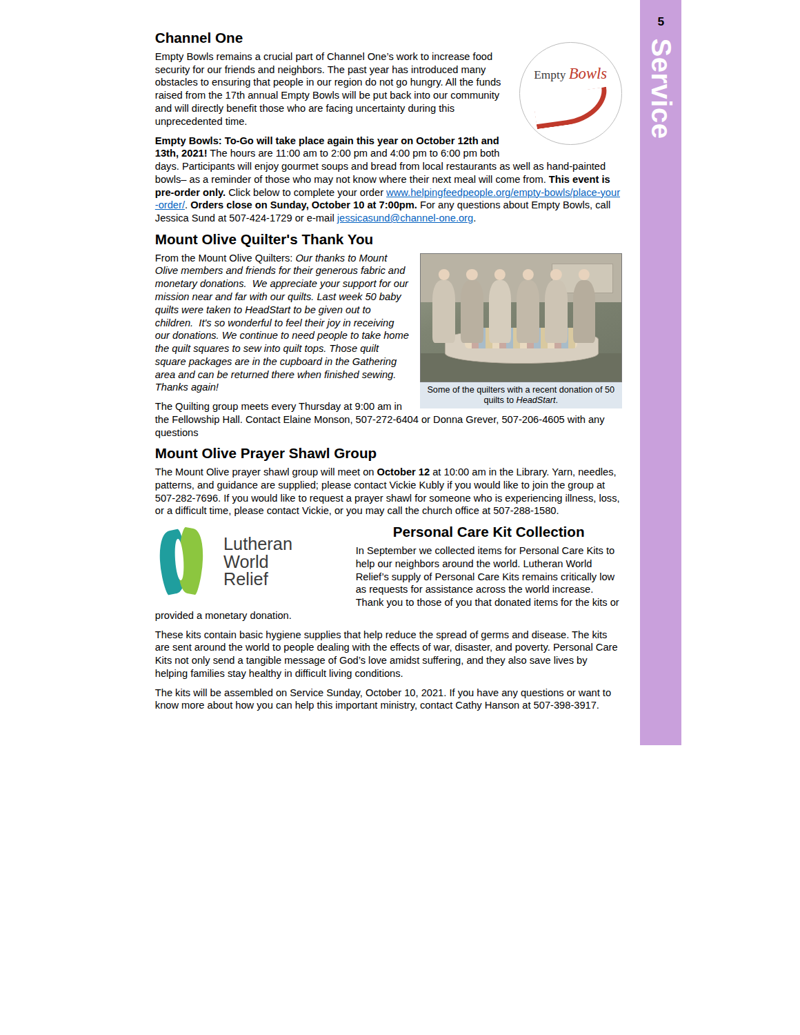5
Service
Channel One
Empty Bowls
Empty Bowls remains a crucial part of Channel One’s work to increase food security for our friends and neighbors. The past year has introduced many obstacles to ensuring that people in our region do not go hungry. All the funds raised from the 17th annual Empty Bowls will be put back into our community and will directly benefit those who are facing uncertainty during this unprecedented time.
Empty Bowls: To-Go will take place again this year on October 12th and 13th, 2021! The hours are 11:00 am to 2:00 pm and 4:00 pm to 6:00 pm both days. Participants will enjoy gourmet soups and bread from local restaurants as well as hand-painted bowls– as a reminder of those who may not know where their next meal will come from. This event is pre-order only. Click below to complete your order www.helpingfeedpeople.org/empty-bowls/place-your-order/. Orders close on Sunday, October 10 at 7:00pm. For any questions about Empty Bowls, call Jessica Sund at 507-424-1729 or e-mail jessicasund@channel-one.org.
Mount Olive Quilter's Thank You
Some of the quilters with a recent donation of 50 quilts to HeadStart.
From the Mount Olive Quilters: Our thanks to Mount Olive members and friends for their generous fabric and monetary donations. We appreciate your support for our mission near and far with our quilts. Last week 50 baby quilts were taken to HeadStart to be given out to children. It's so wonderful to feel their joy in receiving our donations. We continue to need people to take home the quilt squares to sew into quilt tops. Those quilt square packages are in the cupboard in the Gathering area and can be returned there when finished sewing. Thanks again!
The Quilting group meets every Thursday at 9:00 am in the Fellowship Hall. Contact Elaine Monson, 507-272-6404 or Donna Grever, 507-206-4605 with any questions
Mount Olive Prayer Shawl Group
The Mount Olive prayer shawl group will meet on October 12 at 10:00 am in the Library. Yarn, needles, patterns, and guidance are supplied; please contact Vickie Kubly if you would like to join the group at 507-282-7696. If you would like to request a prayer shawl for someone who is experiencing illness, loss, or a difficult time, please contact Vickie, or you may call the church office at 507-288-1580.
Lutheran
World
Relief
Personal Care Kit Collection
In September we collected items for Personal Care Kits to help our neighbors around the world. Lutheran World Relief’s supply of Personal Care Kits remains critically low as requests for assistance across the world increase. Thank you to those of you that donated items for the kits or provided a monetary donation.
These kits contain basic hygiene supplies that help reduce the spread of germs and disease. The kits are sent around the world to people dealing with the effects of war, disaster, and poverty. Personal Care Kits not only send a tangible message of God’s love amidst suffering, and they also save lives by helping families stay healthy in difficult living conditions.
The kits will be assembled on Service Sunday, October 10, 2021. If you have any questions or want to know more about how you can help this important ministry, contact Cathy Hanson at 507-398-3917.